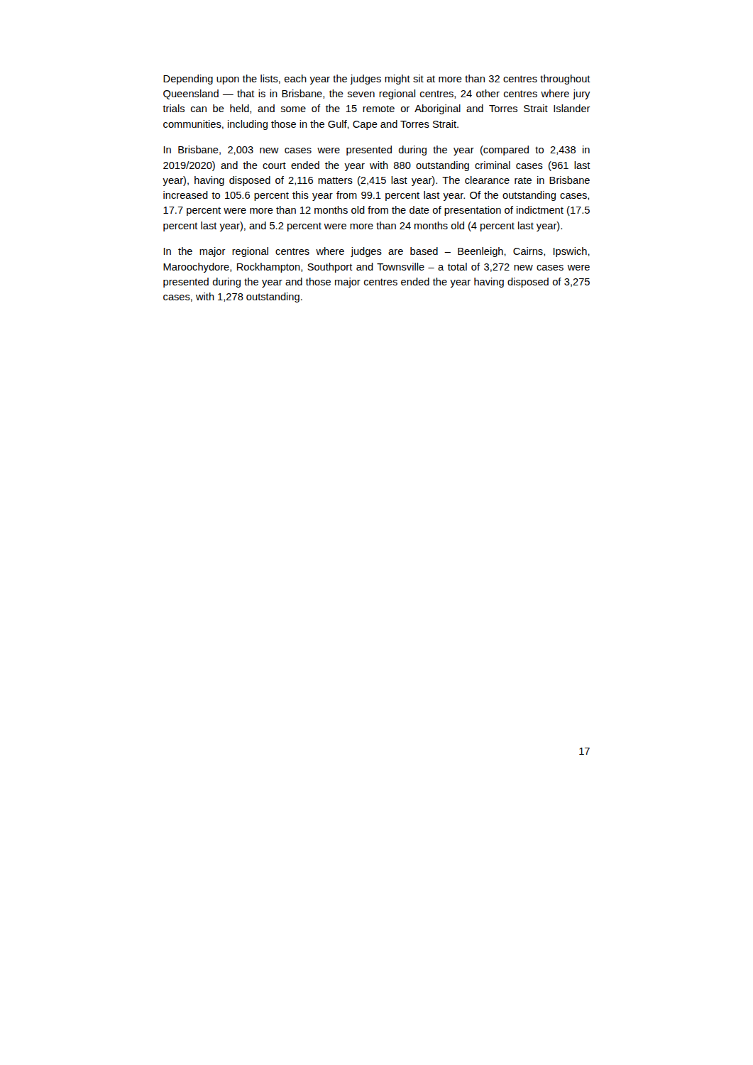Depending upon the lists, each year the judges might sit at more than 32 centres throughout Queensland — that is in Brisbane, the seven regional centres, 24 other centres where jury trials can be held, and some of the 15 remote or Aboriginal and Torres Strait Islander communities, including those in the Gulf, Cape and Torres Strait.
In Brisbane, 2,003 new cases were presented during the year (compared to 2,438 in 2019/2020) and the court ended the year with 880 outstanding criminal cases (961 last year), having disposed of 2,116 matters (2,415 last year). The clearance rate in Brisbane increased to 105.6 percent this year from 99.1 percent last year. Of the outstanding cases, 17.7 percent were more than 12 months old from the date of presentation of indictment (17.5 percent last year), and 5.2 percent were more than 24 months old (4 percent last year).
In the major regional centres where judges are based – Beenleigh, Cairns, Ipswich, Maroochydore, Rockhampton, Southport and Townsville – a total of 3,272 new cases were presented during the year and those major centres ended the year having disposed of 3,275 cases, with 1,278 outstanding.
17